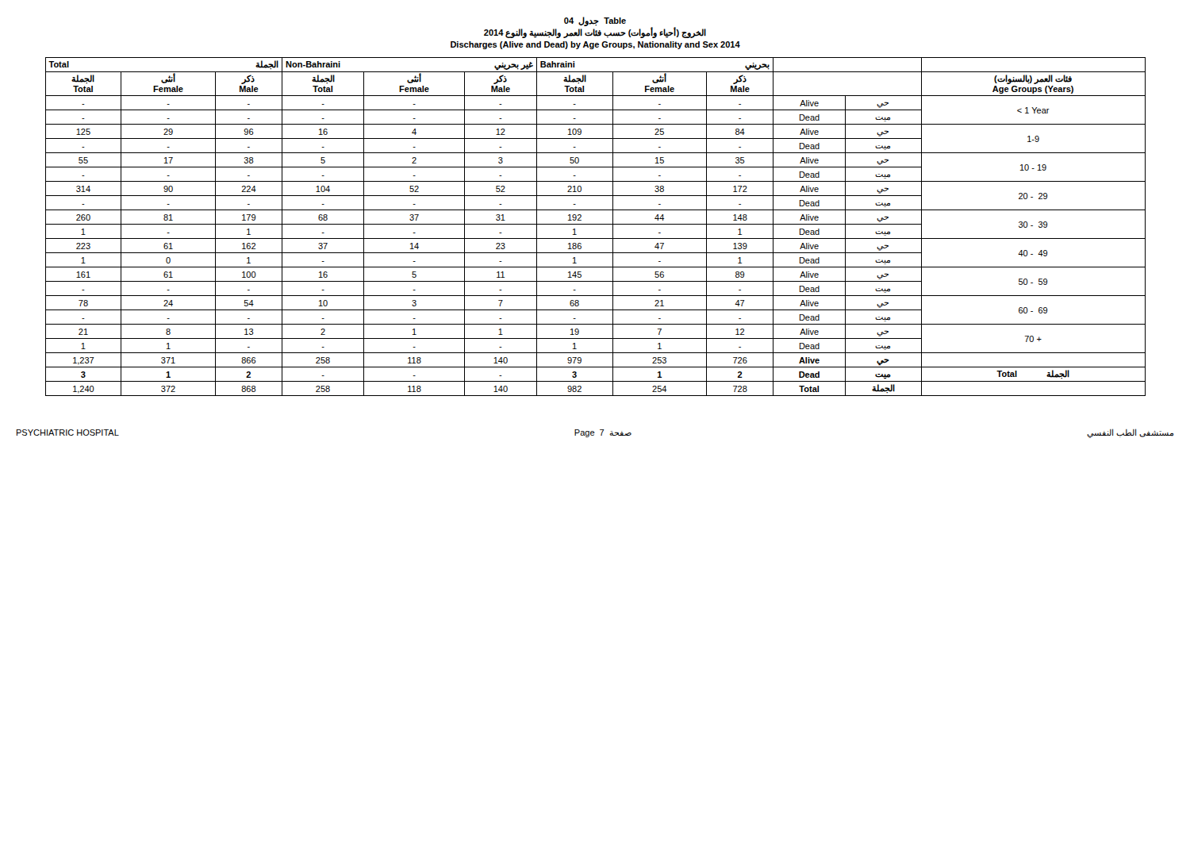جدول 04 Table
الخروج (أحياء وأموات) حسب فئات العمر والجنسية والنوع 2014
Discharges (Alive and Dead) by Age Groups, Nationality and Sex 2014
| Total الجملة | Non-Bahraini غير بحريني | Bahraini بحريني | | |
| --- | --- | --- | --- | --- |
| الجملة Total | أنثى Female | ذكر Male | الجملة Total | أنثى Female | ذكر Male | الجملة Total | أنثى Female | ذكر Male | | فئات العمر (بالسنوات) Age Groups (Years) |
| - | - | - | - | - | - | - | - | - | Alive | حي | < 1 Year |
| - | - | - | - | - | - | - | - | - | Dead | ميت |
| 125 | 29 | 96 | 16 | 4 | 12 | 109 | 25 | 84 | Alive | حي | 1-9 |
| - | - | - | - | - | - | - | - | - | Dead | ميت |
| 55 | 17 | 38 | 5 | 2 | 3 | 50 | 15 | 35 | Alive | حي | 10 - 19 |
| - | - | - | - | - | - | - | - | - | Dead | ميت |
| 314 | 90 | 224 | 104 | 52 | 52 | 210 | 38 | 172 | Alive | حي | 20 - 29 |
| - | - | - | - | - | - | - | - | - | Dead | ميت |
| 260 | 81 | 179 | 68 | 37 | 31 | 192 | 44 | 148 | Alive | حي | 30 - 39 |
| 1 | - | 1 | - | - | - | 1 | - | 1 | Dead | ميت |
| 223 | 61 | 162 | 37 | 14 | 23 | 186 | 47 | 139 | Alive | حي | 40 - 49 |
| 1 | 0 | 1 | - | - | - | 1 | - | 1 | Dead | ميت |
| 161 | 61 | 100 | 16 | 5 | 11 | 145 | 56 | 89 | Alive | حي | 50 - 59 |
| - | - | - | - | - | - | - | - | - | Dead | ميت |
| 78 | 24 | 54 | 10 | 3 | 7 | 68 | 21 | 47 | Alive | حي | 60 - 69 |
| - | - | - | - | - | - | - | - | - | Dead | ميت |
| 21 | 8 | 13 | 2 | 1 | 1 | 19 | 7 | 12 | Alive | حي | 70 + |
| 1 | 1 | - | - | - | - | 1 | 1 | - | Dead | ميت |
| 1,237 | 371 | 866 | 258 | 118 | 140 | 979 | 253 | 726 | Alive | حي | |
| 3 | 1 | 2 | - | - | - | 3 | 1 | 2 | Dead | ميت | Total الجملة |
| 1,240 | 372 | 868 | 258 | 118 | 140 | 982 | 254 | 728 | Total | الجملة | |
PSYCHIATRIC HOSPITAL
Page 7 صفحة
مستشفى الطب النفسي